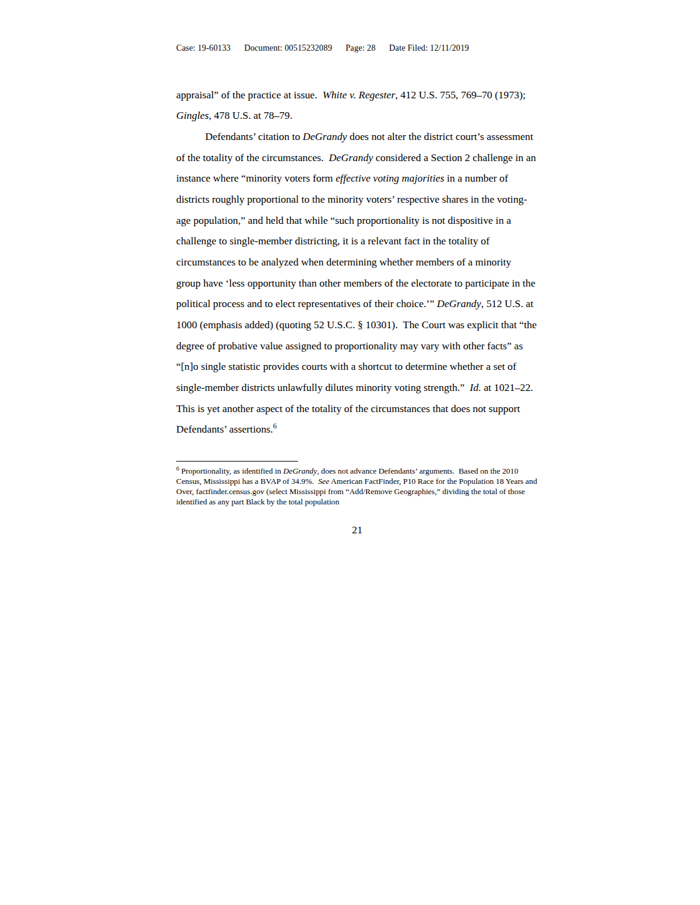Case: 19-60133 Document: 00515232089 Page: 28 Date Filed: 12/11/2019
appraisal” of the practice at issue. White v. Regester, 412 U.S. 755, 769–70 (1973); Gingles, 478 U.S. at 78–79.
Defendants’ citation to DeGrandy does not alter the district court’s assessment of the totality of the circumstances. DeGrandy considered a Section 2 challenge in an instance where “minority voters form effective voting majorities in a number of districts roughly proportional to the minority voters’ respective shares in the voting-age population,” and held that while “such proportionality is not dispositive in a challenge to single-member districting, it is a relevant fact in the totality of circumstances to be analyzed when determining whether members of a minority group have ‘less opportunity than other members of the electorate to participate in the political process and to elect representatives of their choice.’” DeGrandy, 512 U.S. at 1000 (emphasis added) (quoting 52 U.S.C. § 10301). The Court was explicit that “the degree of probative value assigned to proportionality may vary with other facts” as “[n]o single statistic provides courts with a shortcut to determine whether a set of single-member districts unlawfully dilutes minority voting strength.” Id. at 1021–22. This is yet another aspect of the totality of the circumstances that does not support Defendants’ assertions.6
6 Proportionality, as identified in DeGrandy, does not advance Defendants’ arguments. Based on the 2010 Census, Mississippi has a BVAP of 34.9%. See American FactFinder, P10 Race for the Population 18 Years and Over, factfinder.census.gov (select Mississippi from “Add/Remove Geographies,” dividing the total of those identified as any part Black by the total population
21